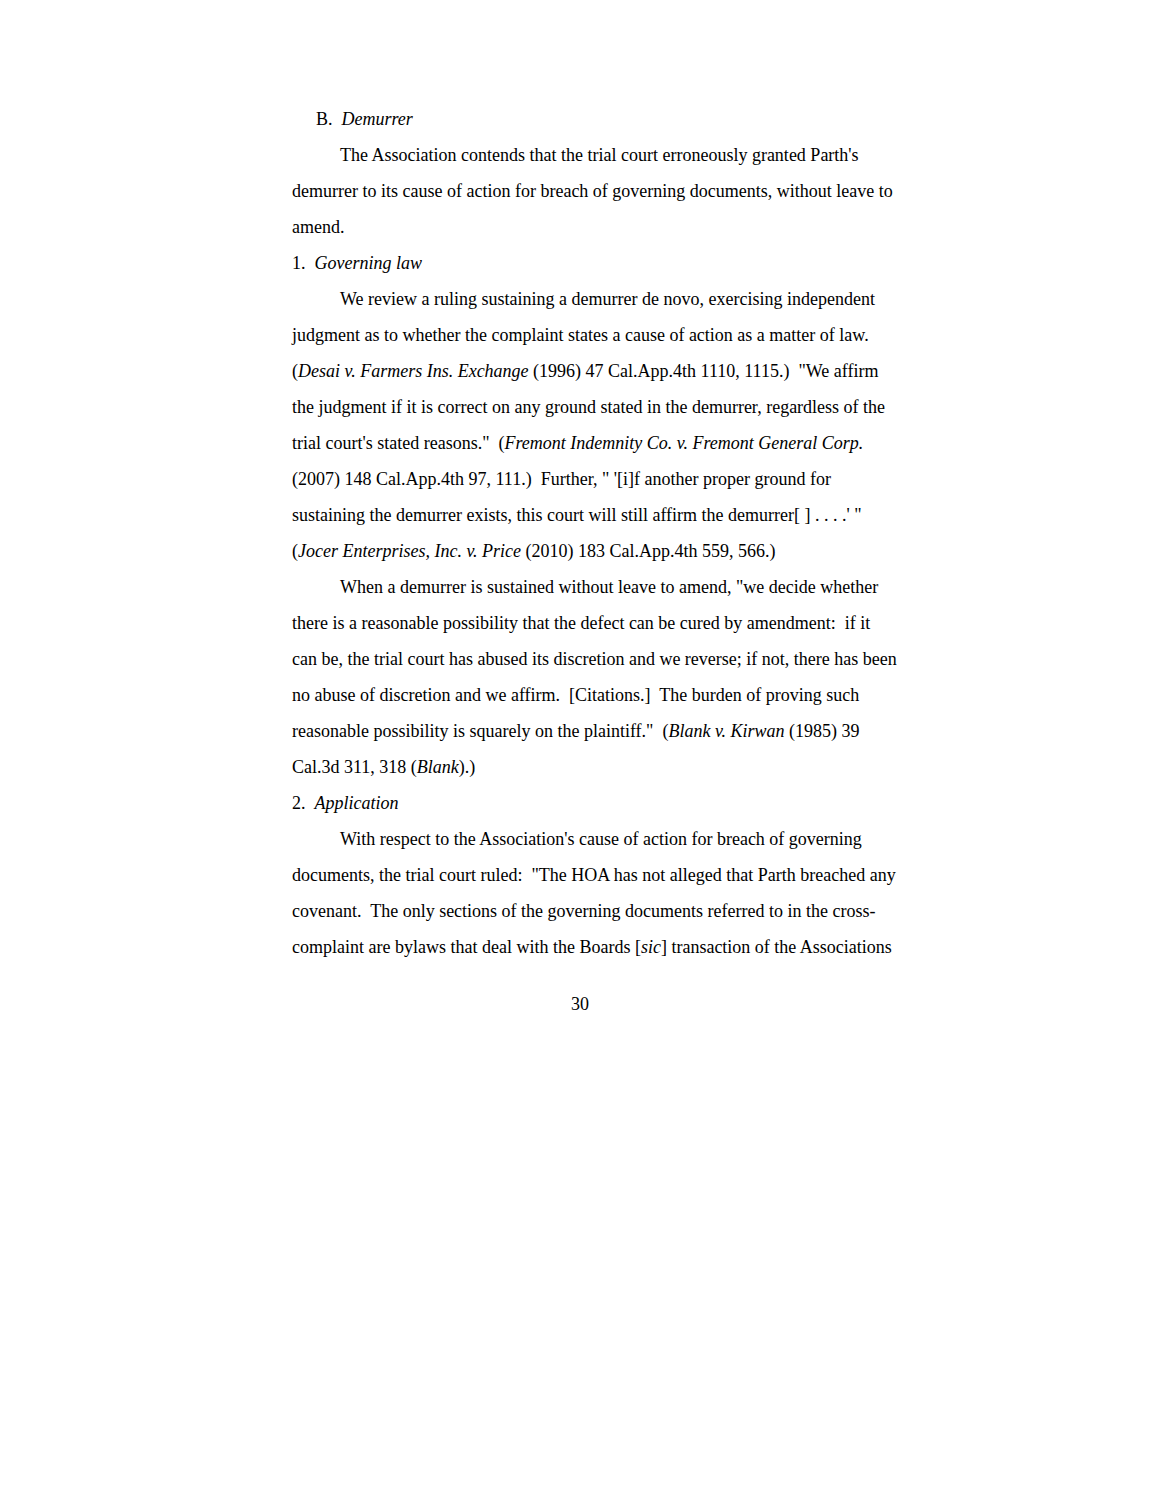B. Demurrer
The Association contends that the trial court erroneously granted Parth's demurrer to its cause of action for breach of governing documents, without leave to amend.
1. Governing law
We review a ruling sustaining a demurrer de novo, exercising independent judgment as to whether the complaint states a cause of action as a matter of law. (Desai v. Farmers Ins. Exchange (1996) 47 Cal.App.4th 1110, 1115.) "We affirm the judgment if it is correct on any ground stated in the demurrer, regardless of the trial court's stated reasons." (Fremont Indemnity Co. v. Fremont General Corp. (2007) 148 Cal.App.4th 97, 111.) Further, " '[i]f another proper ground for sustaining the demurrer exists, this court will still affirm the demurrer[ ] . . . .' " (Jocer Enterprises, Inc. v. Price (2010) 183 Cal.App.4th 559, 566.)
When a demurrer is sustained without leave to amend, "we decide whether there is a reasonable possibility that the defect can be cured by amendment: if it can be, the trial court has abused its discretion and we reverse; if not, there has been no abuse of discretion and we affirm. [Citations.] The burden of proving such reasonable possibility is squarely on the plaintiff." (Blank v. Kirwan (1985) 39 Cal.3d 311, 318 (Blank).)
2. Application
With respect to the Association's cause of action for breach of governing documents, the trial court ruled: "The HOA has not alleged that Parth breached any covenant. The only sections of the governing documents referred to in the cross-complaint are bylaws that deal with the Boards [sic] transaction of the Associations
30